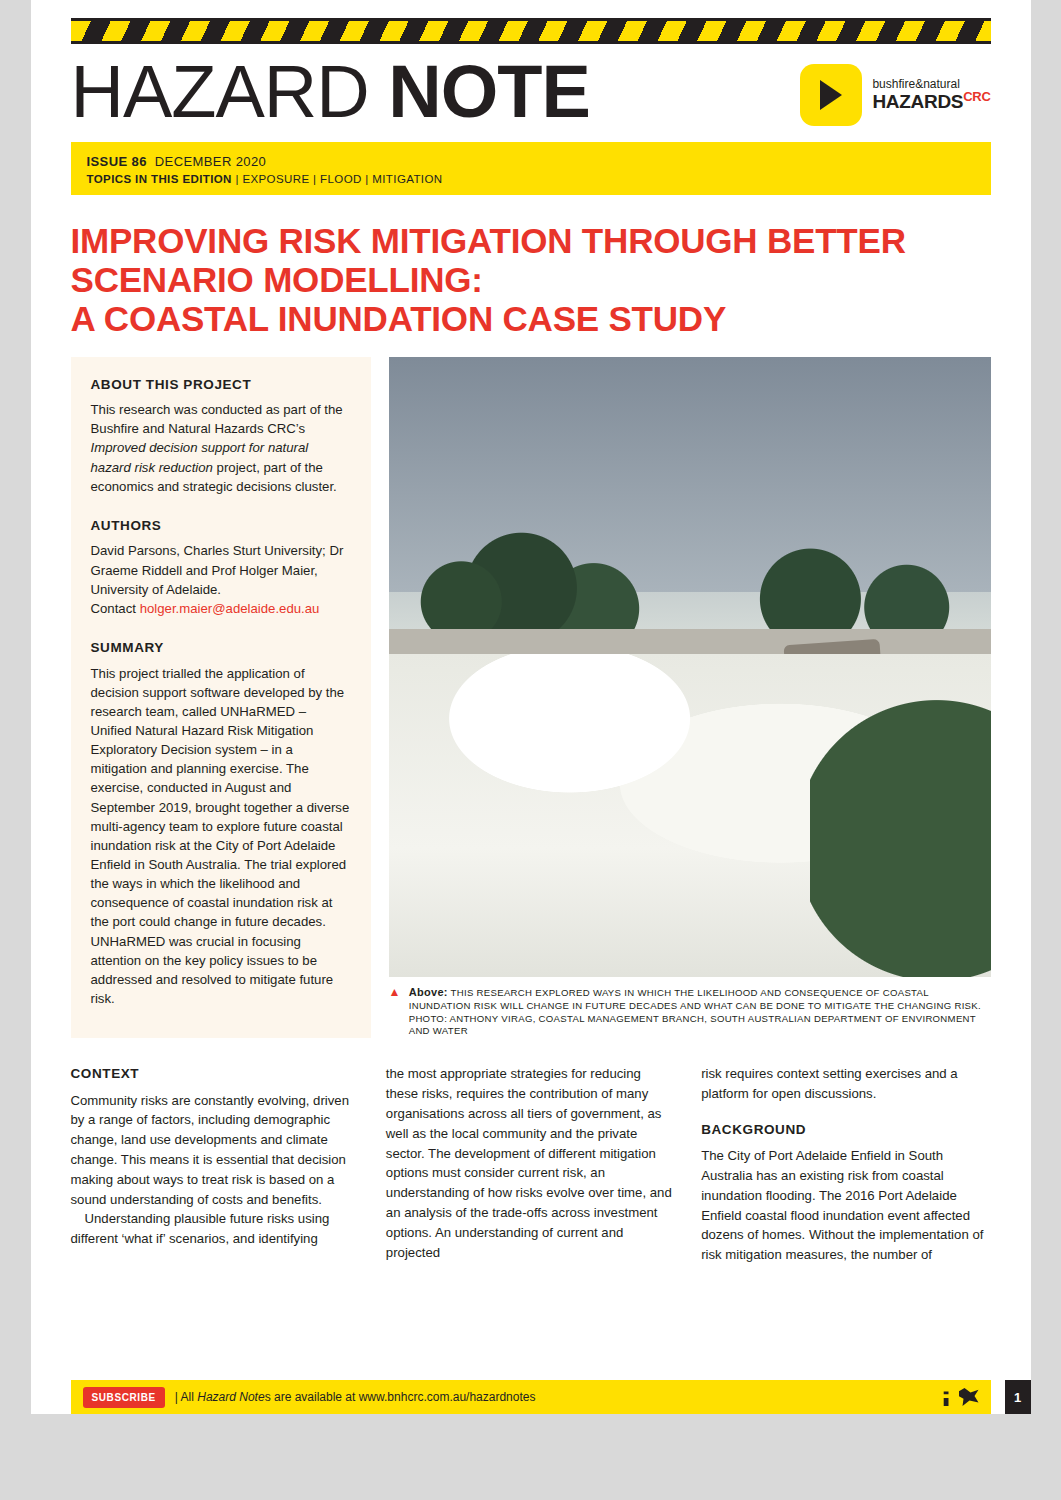HAZARD NOTE
bushfire&natural HAZARDSCRC
ISSUE 86 DECEMBER 2020
TOPICS IN THIS EDITION | EXPOSURE | FLOOD | MITIGATION
Improving risk mitigation through better scenario modelling:
a coastal inundation case study
About this project
This research was conducted as part of the Bushfire and Natural Hazards CRC’s Improved decision support for natural hazard risk reduction project, part of the economics and strategic decisions cluster.
Authors
David Parsons, Charles Sturt University; Dr Graeme Riddell and Prof Holger Maier, University of Adelaide.
Contact holger.maier@adelaide.edu.au
Summary
This project trialled the application of decision support software developed by the research team, called UNHaRMED – Unified Natural Hazard Risk Mitigation Exploratory Decision system – in a mitigation and planning exercise. The exercise, conducted in August and September 2019, brought together a diverse multi-agency team to explore future coastal inundation risk at the City of Port Adelaide Enfield in South Australia. The trial explored the ways in which the likelihood and consequence of coastal inundation risk at the port could change in future decades. UNHaRMED was crucial in focusing attention on the key policy issues to be addressed and resolved to mitigate future risk.
▲
Above: THIS RESEARCH EXPLORED WAYS IN WHICH THE LIKELIHOOD AND CONSEQUENCE OF COASTAL INUNDATION RISK WILL CHANGE IN FUTURE DECADES AND WHAT CAN BE DONE TO MITIGATE THE CHANGING RISK. PHOTO: ANTHONY VIRAG, COASTAL MANAGEMENT BRANCH, SOUTH AUSTRALIAN DEPARTMENT OF ENVIRONMENT AND WATER
Context
Community risks are constantly evolving, driven by a range of factors, including demographic change, land use developments and climate change. This means it is essential that decision making about ways to treat risk is based on a sound understanding of costs and benefits.
Understanding plausible future risks using different ‘what if’ scenarios, and identifying
the most appropriate strategies for reducing these risks, requires the contribution of many organisations across all tiers of government, as well as the local community and the private sector. The development of different mitigation options must consider current risk, an understanding of how risks evolve over time, and an analysis of the trade-offs across investment options. An understanding of current and projected
risk requires context setting exercises and a platform for open discussions.
Background
The City of Port Adelaide Enfield in South Australia has an existing risk from coastal inundation flooding. The 2016 Port Adelaide Enfield coastal flood inundation event affected dozens of homes. Without the implementation of risk mitigation measures, the number of
SUBSCRIBE | All Hazard Notes are available at www.bnhcrc.com.au/hazardnotes 1